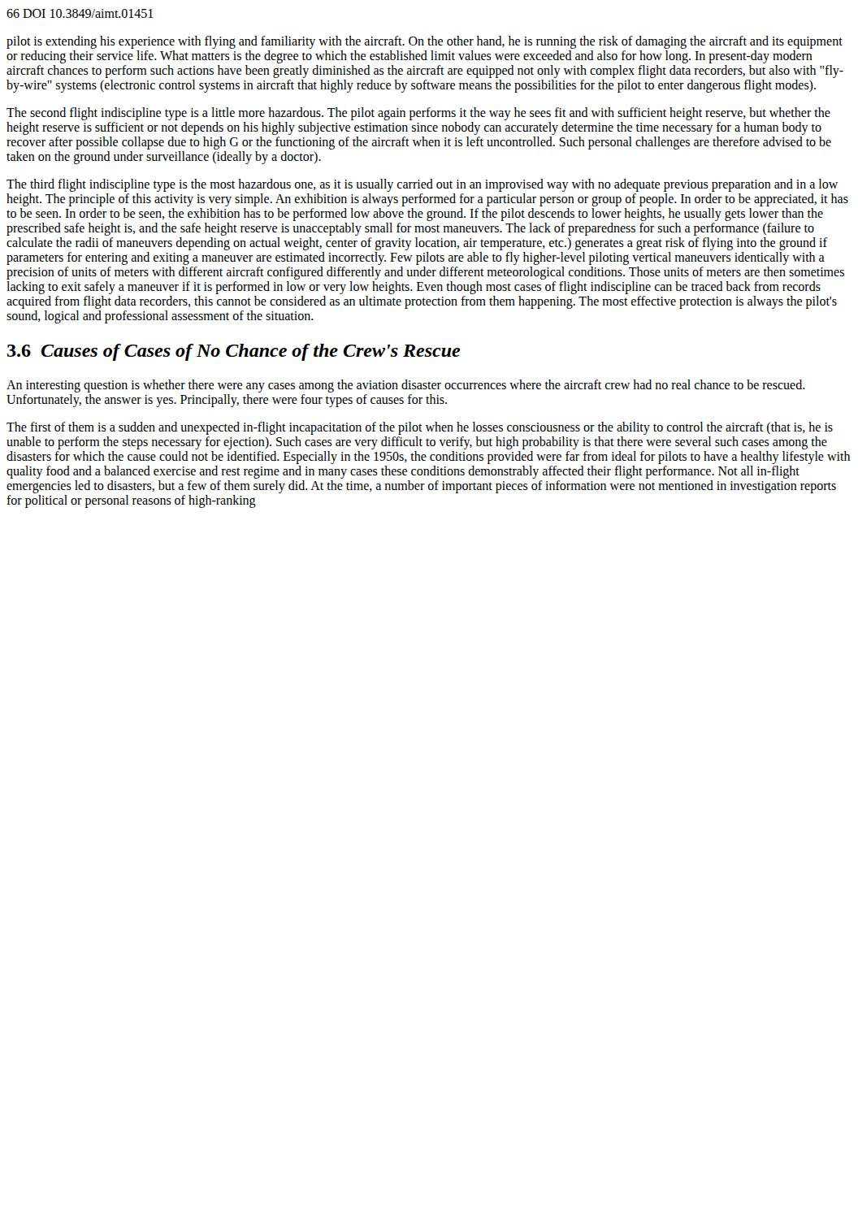66 DOI 10.3849/aimt.01451
pilot is extending his experience with flying and familiarity with the aircraft. On the other hand, he is running the risk of damaging the aircraft and its equipment or reducing their service life. What matters is the degree to which the established limit values were exceeded and also for how long. In present-day modern aircraft chances to perform such actions have been greatly diminished as the aircraft are equipped not only with complex flight data recorders, but also with "fly-by-wire" systems (electronic control systems in aircraft that highly reduce by software means the possibilities for the pilot to enter dangerous flight modes).
The second flight indiscipline type is a little more hazardous. The pilot again performs it the way he sees fit and with sufficient height reserve, but whether the height reserve is sufficient or not depends on his highly subjective estimation since nobody can accurately determine the time necessary for a human body to recover after possible collapse due to high G or the functioning of the aircraft when it is left uncontrolled. Such personal challenges are therefore advised to be taken on the ground under surveillance (ideally by a doctor).
The third flight indiscipline type is the most hazardous one, as it is usually carried out in an improvised way with no adequate previous preparation and in a low height. The principle of this activity is very simple. An exhibition is always performed for a particular person or group of people. In order to be appreciated, it has to be seen. In order to be seen, the exhibition has to be performed low above the ground. If the pilot descends to lower heights, he usually gets lower than the prescribed safe height is, and the safe height reserve is unacceptably small for most maneuvers. The lack of preparedness for such a performance (failure to calculate the radii of maneuvers depending on actual weight, center of gravity location, air temperature, etc.) generates a great risk of flying into the ground if parameters for entering and exiting a maneuver are estimated incorrectly. Few pilots are able to fly higher-level piloting vertical maneuvers identically with a precision of units of meters with different aircraft configured differently and under different meteorological conditions. Those units of meters are then sometimes lacking to exit safely a maneuver if it is performed in low or very low heights. Even though most cases of flight indiscipline can be traced back from records acquired from flight data recorders, this cannot be considered as an ultimate protection from them happening. The most effective protection is always the pilot's sound, logical and professional assessment of the situation.
3.6 Causes of Cases of No Chance of the Crew's Rescue
An interesting question is whether there were any cases among the aviation disaster occurrences where the aircraft crew had no real chance to be rescued. Unfortunately, the answer is yes. Principally, there were four types of causes for this.
The first of them is a sudden and unexpected in-flight incapacitation of the pilot when he losses consciousness or the ability to control the aircraft (that is, he is unable to perform the steps necessary for ejection). Such cases are very difficult to verify, but high probability is that there were several such cases among the disasters for which the cause could not be identified. Especially in the 1950s, the conditions provided were far from ideal for pilots to have a healthy lifestyle with quality food and a balanced exercise and rest regime and in many cases these conditions demonstrably affected their flight performance. Not all in-flight emergencies led to disasters, but a few of them surely did. At the time, a number of important pieces of information were not mentioned in investigation reports for political or personal reasons of high-ranking